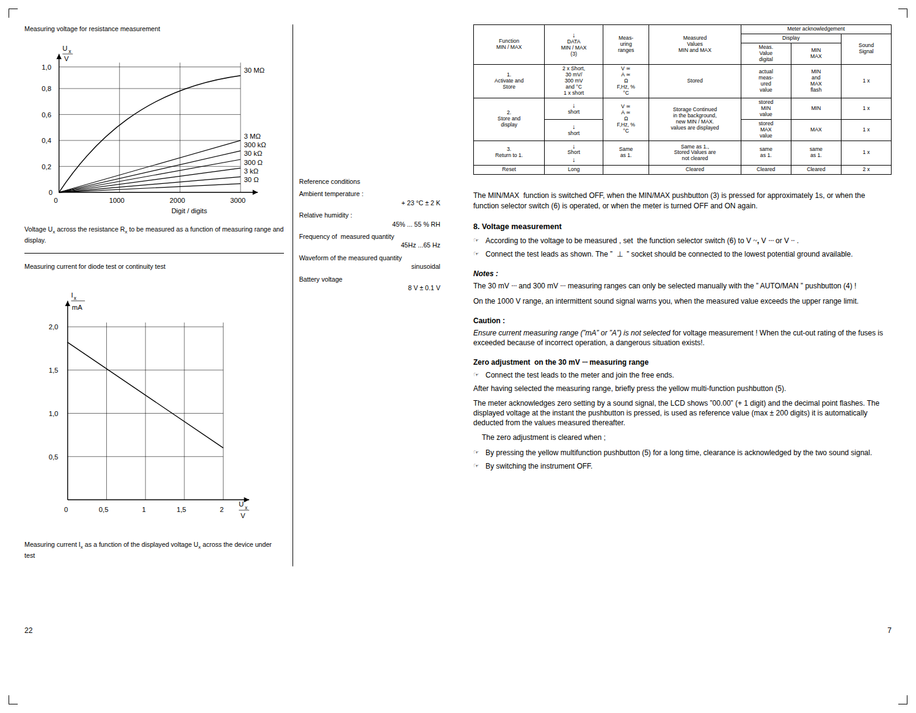Measuring voltage for resistance measurement
1,0 0,8 0,6 0,4 0,2 0 U x V 0 1000 2000 3000 Digit / digits 30 MΩ 3 MΩ 300 kΩ 30 kΩ 300 Ω 3 kΩ 30 Ω
Voltage Ux across the resistance Rx to be measured as a function of measuring range and display.
Measuring current for diode test or continuity test
2,0 1,5 1,0 0,5 I x mA 0 0,5 1 1,5 2 U x V
Measuring current Ix as a function of the displayed voltage Ux across the device under test
Reference conditions
Ambient temperature :
+ 23 °C ± 2 K
Relative humidity :
45% ... 55 % RH
Frequency of measured quantity
45Hz ...65 Hz
Waveform of the measured quantity
sinusoidal
Battery voltage
8 V ± 0.1 V
22
| Function MIN / MAX | ↓ DATA MIN / MAX (3) | Meas- uring ranges | Measured Values MIN and MAX | Meter acknowledgement |
| --- | --- | --- | --- | --- |
| Display | Sound Signal |
| Meas. Value digital | MIN MAX |
| 1. Activate and Store | 2 x Short, 30 mV/ 300 mV and °C 1 x short | V ≃ A ≃ Ω F,Hz, % °C | Stored | actual meas- ured value | MIN and MAX flash | 1 x |
| 2. Store and display | ↓ short | V ≃ A ≃ Ω F,Hz, % °C | Storage Continued in the background, new MIN / MAX. values are displayed | stored MIN value | MIN | 1 x |
| ↓ short | stored MAX value | MAX | 1 x |
| 3. Return to 1. | ↓ Short ↓ | Same as 1. | Same as 1., Stored Values are not cleared | same as 1. | same as 1. | 1 x |
| Reset | Long | | Cleared | Cleared | Cleared | 2 x |
The MIN/MAX function is switched OFF, when the MIN/MAX pushbutton (3) is pressed for approximately 1s, or when the function selector switch (6) is operated, or when the meter is turned OFF and ON again.
8. Voltage measurement
☞
According to the voltage to be measured , set the function selector switch (6) to V ~, V ‧‧‧ or V ‧‧ .
☞
Connect the test leads as shown. The ” ⊥ ” socket should be connected to the lowest potential ground available.
Notes :
The 30 mV ‧‧‧ and 300 mV ‧‧‧ measuring ranges can only be selected manually with the ” AUTO/MAN ” pushbutton (4) !
On the 1000 V range, an intermittent sound signal warns you, when the measured value exceeds the upper range limit.
Caution :
Ensure current measuring range (”mA” or ”A”) is not selected for voltage measurement ! When the cut-out rating of the fuses is exceeded because of incorrect operation, a dangerous situation exists!.
Zero adjustment on the 30 mV ‧‧‧ measuring range
☞
Connect the test leads to the meter and join the free ends.
After having selected the measuring range, briefly press the yellow multi-function pushbutton (5).
The meter acknowledges zero setting by a sound signal, the LCD shows ”00.00” (+ 1 digit) and the decimal point flashes. The displayed voltage at the instant the pushbutton is pressed, is used as reference value (max ± 200 digits) it is automatically deducted from the values measured thereafter.
The zero adjustment is cleared when ;
☞
By pressing the yellow multifunction pushbutton (5) for a long time, clearance is acknowledged by the two sound signal.
☞
By switching the instrument OFF.
7